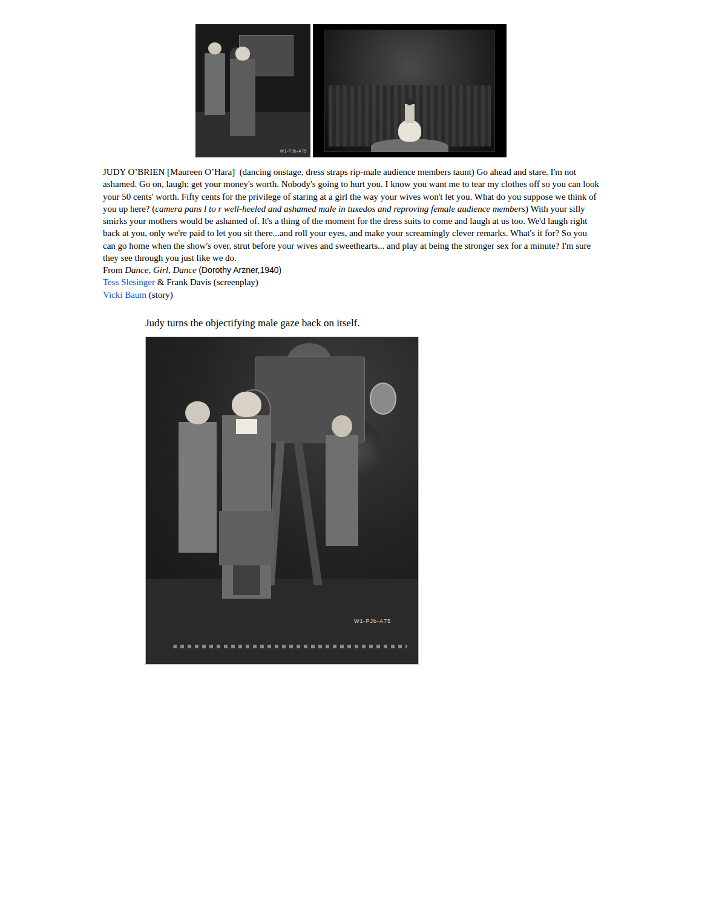W1-PJb-A75
JUDY O’BRIEN [Maureen O’Hara] (dancing onstage, dress straps rip-male audience members taunt) Go ahead and stare. I'm not ashamed. Go on, laugh; get your money's worth. Nobody's going to hurt you. I know you want me to tear my clothes off so you can look your 50 cents' worth. Fifty cents for the privilege of staring at a girl the way your wives won't let you. What do you suppose we think of you up here? (camera pans l to r well-heeled and ashamed male in tuxedos and reproving female audience members) With your silly smirks your mothers would be ashamed of. It's a thing of the moment for the dress suits to come and laugh at us too. We'd laugh right back at you, only we're paid to let you sit there...and roll your eyes, and make your screamingly clever remarks. What's it for? So you can go home when the show's over, strut before your wives and sweethearts... and play at being the stronger sex for a minute? I'm sure they see through you just like we do.
From Dance, Girl, Dance (Dorothy Arzner,1940)
Tess Slesinger & Frank Davis (screenplay)
Vicki Baum (story)
Judy turns the objectifying male gaze back on itself.
W1-PJb-A75